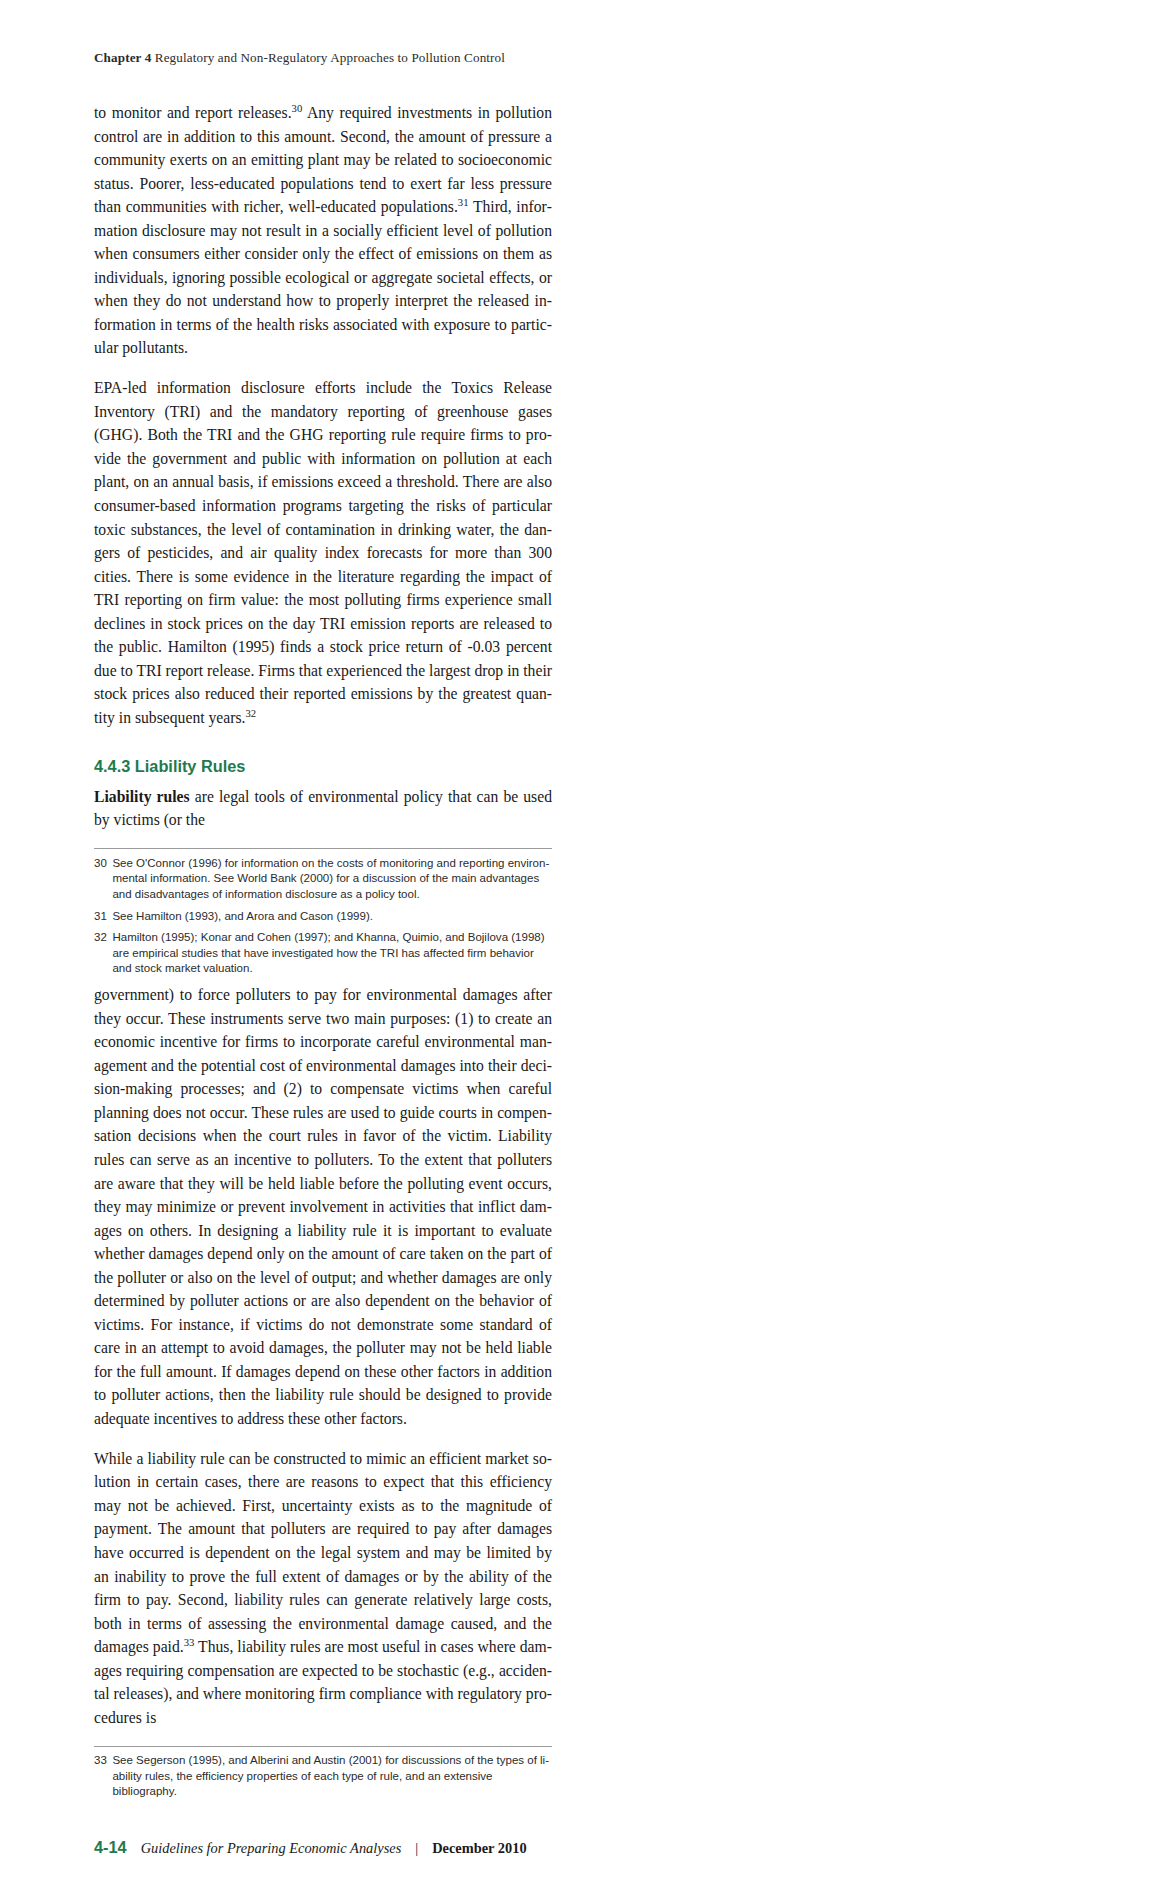Chapter 4 Regulatory and Non-Regulatory Approaches to Pollution Control
to monitor and report releases.30 Any required investments in pollution control are in addition to this amount. Second, the amount of pressure a community exerts on an emitting plant may be related to socioeconomic status. Poorer, less-educated populations tend to exert far less pressure than communities with richer, well-educated populations.31 Third, information disclosure may not result in a socially efficient level of pollution when consumers either consider only the effect of emissions on them as individuals, ignoring possible ecological or aggregate societal effects, or when they do not understand how to properly interpret the released information in terms of the health risks associated with exposure to particular pollutants.
EPA-led information disclosure efforts include the Toxics Release Inventory (TRI) and the mandatory reporting of greenhouse gases (GHG). Both the TRI and the GHG reporting rule require firms to provide the government and public with information on pollution at each plant, on an annual basis, if emissions exceed a threshold. There are also consumer-based information programs targeting the risks of particular toxic substances, the level of contamination in drinking water, the dangers of pesticides, and air quality index forecasts for more than 300 cities. There is some evidence in the literature regarding the impact of TRI reporting on firm value: the most polluting firms experience small declines in stock prices on the day TRI emission reports are released to the public. Hamilton (1995) finds a stock price return of -0.03 percent due to TRI report release. Firms that experienced the largest drop in their stock prices also reduced their reported emissions by the greatest quantity in subsequent years.32
4.4.3 Liability Rules
Liability rules are legal tools of environmental policy that can be used by victims (or the
30 See O'Connor (1996) for information on the costs of monitoring and reporting environmental information. See World Bank (2000) for a discussion of the main advantages and disadvantages of information disclosure as a policy tool.
31 See Hamilton (1993), and Arora and Cason (1999).
32 Hamilton (1995); Konar and Cohen (1997); and Khanna, Quimio, and Bojilova (1998) are empirical studies that have investigated how the TRI has affected firm behavior and stock market valuation.
government) to force polluters to pay for environmental damages after they occur. These instruments serve two main purposes: (1) to create an economic incentive for firms to incorporate careful environmental management and the potential cost of environmental damages into their decision-making processes; and (2) to compensate victims when careful planning does not occur. These rules are used to guide courts in compensation decisions when the court rules in favor of the victim. Liability rules can serve as an incentive to polluters. To the extent that polluters are aware that they will be held liable before the polluting event occurs, they may minimize or prevent involvement in activities that inflict damages on others. In designing a liability rule it is important to evaluate whether damages depend only on the amount of care taken on the part of the polluter or also on the level of output; and whether damages are only determined by polluter actions or are also dependent on the behavior of victims. For instance, if victims do not demonstrate some standard of care in an attempt to avoid damages, the polluter may not be held liable for the full amount. If damages depend on these other factors in addition to polluter actions, then the liability rule should be designed to provide adequate incentives to address these other factors.
While a liability rule can be constructed to mimic an efficient market solution in certain cases, there are reasons to expect that this efficiency may not be achieved. First, uncertainty exists as to the magnitude of payment. The amount that polluters are required to pay after damages have occurred is dependent on the legal system and may be limited by an inability to prove the full extent of damages or by the ability of the firm to pay. Second, liability rules can generate relatively large costs, both in terms of assessing the environmental damage caused, and the damages paid.33 Thus, liability rules are most useful in cases where damages requiring compensation are expected to be stochastic (e.g., accidental releases), and where monitoring firm compliance with regulatory procedures is
33 See Segerson (1995), and Alberini and Austin (2001) for discussions of the types of liability rules, the efficiency properties of each type of rule, and an extensive bibliography.
4-14 Guidelines for Preparing Economic Analyses | December 2010